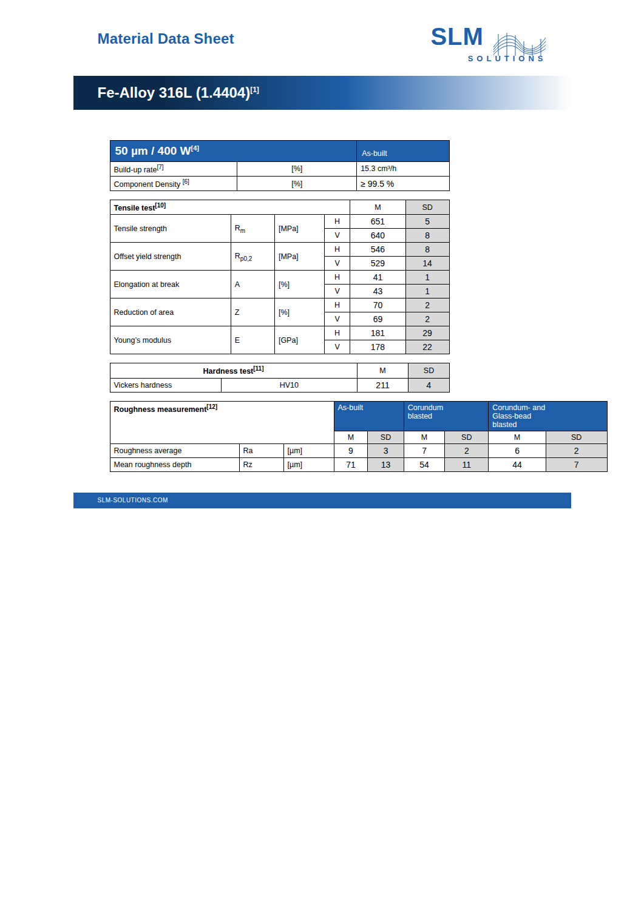Material Data Sheet
SLM
SOLUTIONS
Fe-Alloy 316L (1.4404)[1]
| 50 µm / 400 W [4] | As-built |
| Build-up rate [7] | [%] | 15.3 cm³/h |
| Component Density [6] | [%] | ≥ 99.5 % |
| Tensile test [10] | M | SD |
| Tensile strength | R m | [MPa] | H | 651 | 5 |
| V | 640 | 8 |
| Offset yield strength | R p0,2 | [MPa] | H | 546 | 8 |
| V | 529 | 14 |
| Elongation at break | A | [%] | H | 41 | 1 |
| V | 43 | 1 |
| Reduction of area | Z | [%] | H | 70 | 2 |
| V | 69 | 2 |
| Young’s modulus | E | [GPa] | H | 181 | 29 |
| V | 178 | 22 |
| Hardness test [11] | M | SD |
| Vickers hardness | HV10 | 211 | 4 |
| Roughness measurement [12] | As-built | Corundum blasted | Corundum- and Glass-bead blasted |
| M | SD | M | SD | M | SD |
| Roughness average | Ra | [µm] | 9 | 3 | 7 | 2 | 6 | 2 |
| Mean roughness depth | Rz | [µm] | 71 | 13 | 54 | 11 | 44 | 7 |
SLM-SOLUTIONS.COM